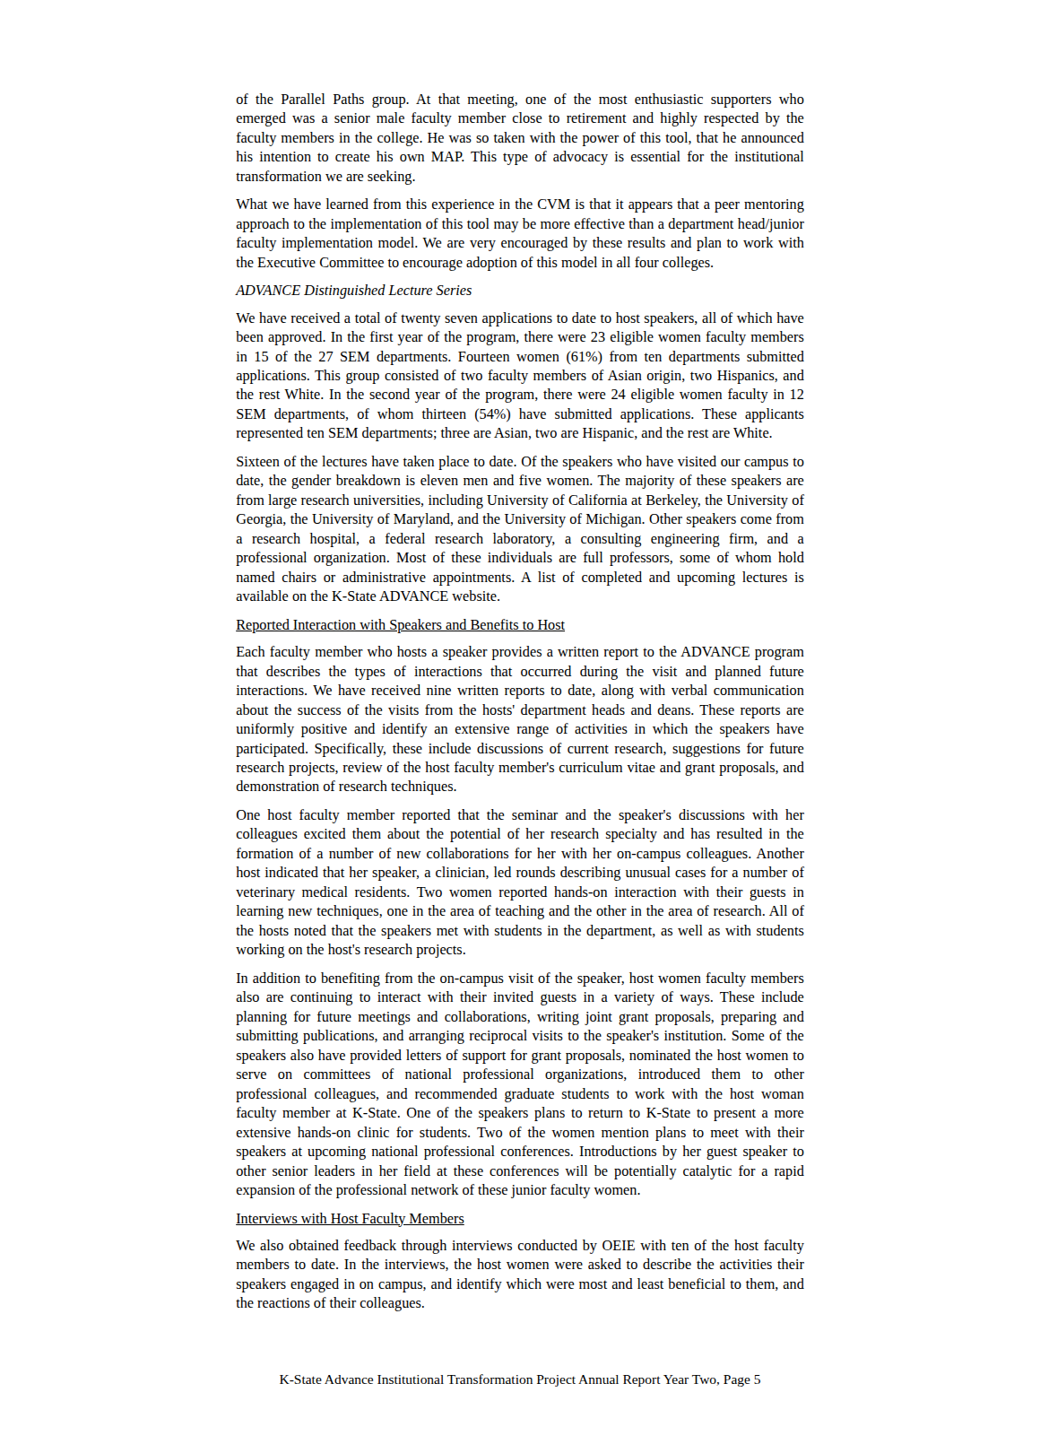of the Parallel Paths group. At that meeting, one of the most enthusiastic supporters who emerged was a senior male faculty member close to retirement and highly respected by the faculty members in the college. He was so taken with the power of this tool, that he announced his intention to create his own MAP. This type of advocacy is essential for the institutional transformation we are seeking.
What we have learned from this experience in the CVM is that it appears that a peer mentoring approach to the implementation of this tool may be more effective than a department head/junior faculty implementation model. We are very encouraged by these results and plan to work with the Executive Committee to encourage adoption of this model in all four colleges.
ADVANCE Distinguished Lecture Series
We have received a total of twenty seven applications to date to host speakers, all of which have been approved. In the first year of the program, there were 23 eligible women faculty members in 15 of the 27 SEM departments. Fourteen women (61%) from ten departments submitted applications. This group consisted of two faculty members of Asian origin, two Hispanics, and the rest White. In the second year of the program, there were 24 eligible women faculty in 12 SEM departments, of whom thirteen (54%) have submitted applications. These applicants represented ten SEM departments; three are Asian, two are Hispanic, and the rest are White.
Sixteen of the lectures have taken place to date. Of the speakers who have visited our campus to date, the gender breakdown is eleven men and five women. The majority of these speakers are from large research universities, including University of California at Berkeley, the University of Georgia, the University of Maryland, and the University of Michigan. Other speakers come from a research hospital, a federal research laboratory, a consulting engineering firm, and a professional organization. Most of these individuals are full professors, some of whom hold named chairs or administrative appointments. A list of completed and upcoming lectures is available on the K-State ADVANCE website.
Reported Interaction with Speakers and Benefits to Host
Each faculty member who hosts a speaker provides a written report to the ADVANCE program that describes the types of interactions that occurred during the visit and planned future interactions. We have received nine written reports to date, along with verbal communication about the success of the visits from the hosts' department heads and deans. These reports are uniformly positive and identify an extensive range of activities in which the speakers have participated. Specifically, these include discussions of current research, suggestions for future research projects, review of the host faculty member's curriculum vitae and grant proposals, and demonstration of research techniques.
One host faculty member reported that the seminar and the speaker's discussions with her colleagues excited them about the potential of her research specialty and has resulted in the formation of a number of new collaborations for her with her on-campus colleagues. Another host indicated that her speaker, a clinician, led rounds describing unusual cases for a number of veterinary medical residents. Two women reported hands-on interaction with their guests in learning new techniques, one in the area of teaching and the other in the area of research. All of the hosts noted that the speakers met with students in the department, as well as with students working on the host's research projects.
In addition to benefiting from the on-campus visit of the speaker, host women faculty members also are continuing to interact with their invited guests in a variety of ways. These include planning for future meetings and collaborations, writing joint grant proposals, preparing and submitting publications, and arranging reciprocal visits to the speaker's institution. Some of the speakers also have provided letters of support for grant proposals, nominated the host women to serve on committees of national professional organizations, introduced them to other professional colleagues, and recommended graduate students to work with the host woman faculty member at K-State. One of the speakers plans to return to K-State to present a more extensive hands-on clinic for students. Two of the women mention plans to meet with their speakers at upcoming national professional conferences. Introductions by her guest speaker to other senior leaders in her field at these conferences will be potentially catalytic for a rapid expansion of the professional network of these junior faculty women.
Interviews with Host Faculty Members
We also obtained feedback through interviews conducted by OEIE with ten of the host faculty members to date. In the interviews, the host women were asked to describe the activities their speakers engaged in on campus, and identify which were most and least beneficial to them, and the reactions of their colleagues.
K-State Advance Institutional Transformation Project Annual Report Year Two, Page 5